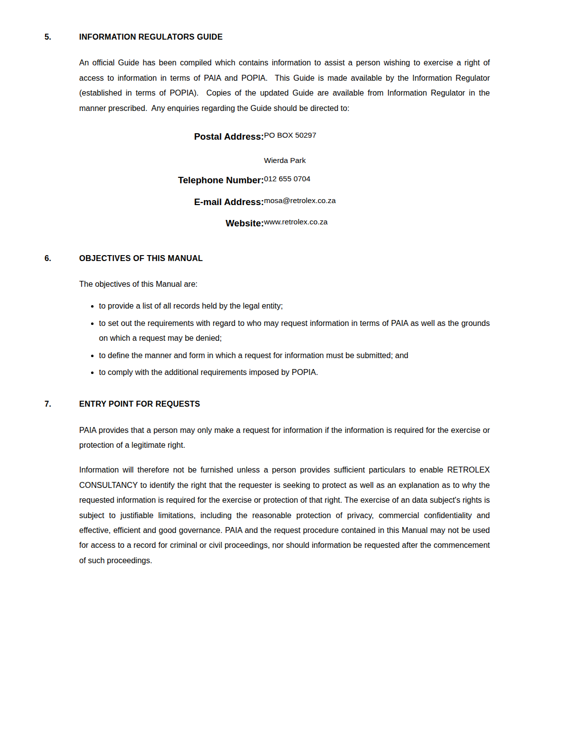5.
INFORMATION REGULATORS GUIDE
An official Guide has been compiled which contains information to assist a person wishing to exercise a right of access to information in terms of PAIA and POPIA. This Guide is made available by the Information Regulator (established in terms of POPIA). Copies of the updated Guide are available from Information Regulator in the manner prescribed. Any enquiries regarding the Guide should be directed to:
| Postal Address: | PO BOX 50297 Wierda Park |
| Telephone Number: | 012 655 0704 |
| E-mail Address: | mosa@retrolex.co.za |
| Website: | www.retrolex.co.za |
6.
OBJECTIVES OF THIS MANUAL
The objectives of this Manual are:
to provide a list of all records held by the legal entity;
to set out the requirements with regard to who may request information in terms of PAIA as well as the grounds on which a request may be denied;
to define the manner and form in which a request for information must be submitted; and
to comply with the additional requirements imposed by POPIA.
7.
ENTRY POINT FOR REQUESTS
PAIA provides that a person may only make a request for information if the information is required for the exercise or protection of a legitimate right.
Information will therefore not be furnished unless a person provides sufficient particulars to enable RETROLEX CONSULTANCY to identify the right that the requester is seeking to protect as well as an explanation as to why the requested information is required for the exercise or protection of that right. The exercise of an data subject's rights is subject to justifiable limitations, including the reasonable protection of privacy, commercial confidentiality and effective, efficient and good governance. PAIA and the request procedure contained in this Manual may not be used for access to a record for criminal or civil proceedings, nor should information be requested after the commencement of such proceedings.